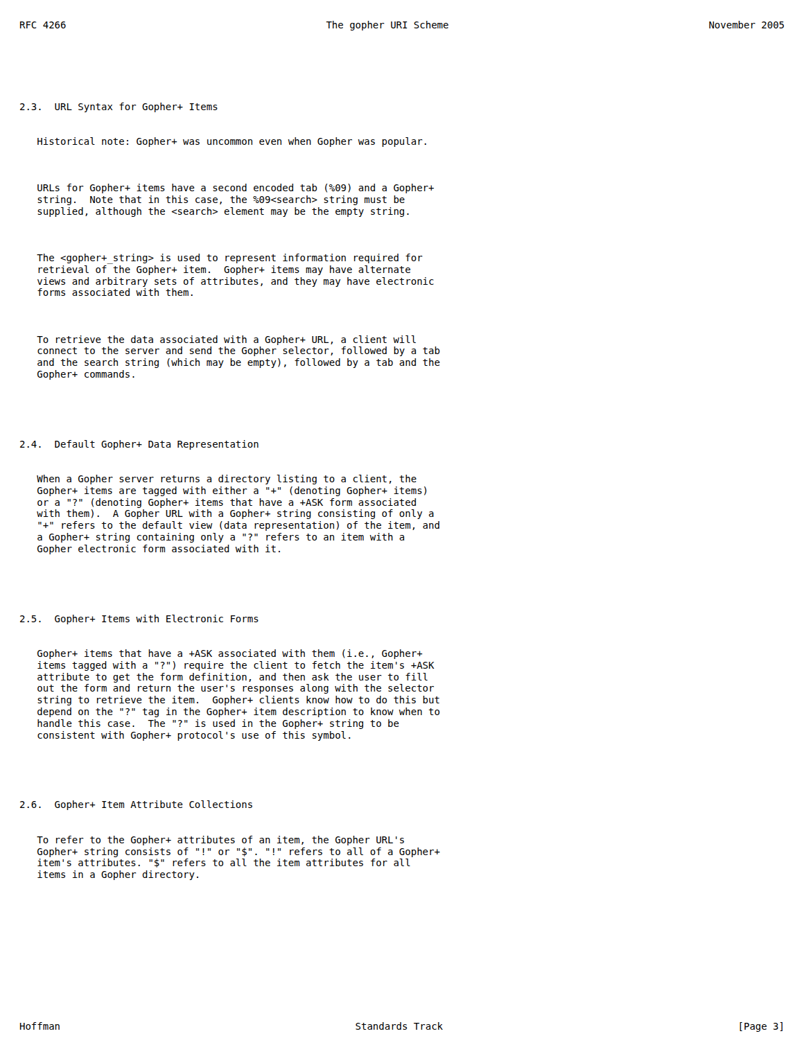RFC 4266 The gopher URI Scheme November 2005
2.3. URL Syntax for Gopher+ Items
Historical note: Gopher+ was uncommon even when Gopher was popular.
URLs for Gopher+ items have a second encoded tab (%09) and a Gopher+ string. Note that in this case, the %09<search> string must be supplied, although the <search> element may be the empty string.
The <gopher+_string> is used to represent information required for retrieval of the Gopher+ item. Gopher+ items may have alternate views and arbitrary sets of attributes, and they may have electronic forms associated with them.
To retrieve the data associated with a Gopher+ URL, a client will connect to the server and send the Gopher selector, followed by a tab and the search string (which may be empty), followed by a tab and the Gopher+ commands.
2.4. Default Gopher+ Data Representation
When a Gopher server returns a directory listing to a client, the Gopher+ items are tagged with either a "+" (denoting Gopher+ items) or a "?" (denoting Gopher+ items that have a +ASK form associated with them). A Gopher URL with a Gopher+ string consisting of only a "+" refers to the default view (data representation) of the item, and a Gopher+ string containing only a "?" refers to an item with a Gopher electronic form associated with it.
2.5. Gopher+ Items with Electronic Forms
Gopher+ items that have a +ASK associated with them (i.e., Gopher+ items tagged with a "?") require the client to fetch the item's +ASK attribute to get the form definition, and then ask the user to fill out the form and return the user's responses along with the selector string to retrieve the item. Gopher+ clients know how to do this but depend on the "?" tag in the Gopher+ item description to know when to handle this case. The "?" is used in the Gopher+ string to be consistent with Gopher+ protocol's use of this symbol.
2.6. Gopher+ Item Attribute Collections
To refer to the Gopher+ attributes of an item, the Gopher URL's Gopher+ string consists of "!" or "$". "!" refers to all of a Gopher+ item's attributes. "$" refers to all the item attributes for all items in a Gopher directory.
Hoffman Standards Track[Page 3]